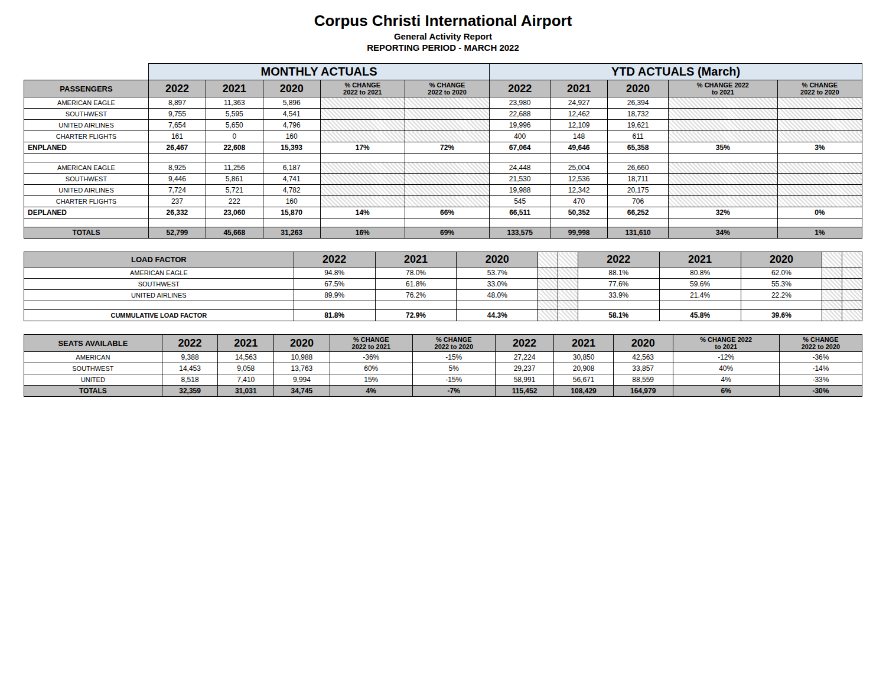Corpus Christi International Airport
General Activity Report
REPORTING PERIOD - MARCH 2022
| | MONTHLY ACTUALS | YTD ACTUALS (March) |
| PASSENGERS | 2022 | 2021 | 2020 | % CHANGE 2022 to 2021 | % CHANGE 2022 to 2020 | 2022 | 2021 | 2020 | % CHANGE 2022 to 2021 | % CHANGE 2022 to 2020 |
| AMERICAN EAGLE | 8,897 | 11,363 | 5,896 | | | 23,980 | 24,927 | 26,394 | | |
| SOUTHWEST | 9,755 | 5,595 | 4,541 | | | 22,688 | 12,462 | 18,732 | | |
| UNITED AIRLINES | 7,654 | 5,650 | 4,796 | | | 19,996 | 12,109 | 19,621 | | |
| CHARTER FLIGHTS | 161 | 0 | 160 | | | 400 | 148 | 611 | | |
| ENPLANED | 26,467 | 22,608 | 15,393 | 17% | 72% | 67,064 | 49,646 | 65,358 | 35% | 3% |
| AMERICAN EAGLE | 8,925 | 11,256 | 6,187 | | | 24,448 | 25,004 | 26,660 | | |
| SOUTHWEST | 9,446 | 5,861 | 4,741 | | | 21,530 | 12,536 | 18,711 | | |
| UNITED AIRLINES | 7,724 | 5,721 | 4,782 | | | 19,988 | 12,342 | 20,175 | | |
| CHARTER FLIGHTS | 237 | 222 | 160 | | | 545 | 470 | 706 | | |
| DEPLANED | 26,332 | 23,060 | 15,870 | 14% | 66% | 66,511 | 50,352 | 66,252 | 32% | 0% |
| TOTALS | 52,799 | 45,668 | 31,263 | 16% | 69% | 133,575 | 99,998 | 131,610 | 34% | 1% |
| LOAD FACTOR | 2022 | 2021 | 2020 | | | 2022 | 2021 | 2020 | | |
| AMERICAN EAGLE | 94.8% | 78.0% | 53.7% | | | 88.1% | 80.8% | 62.0% | | |
| SOUTHWEST | 67.5% | 61.8% | 33.0% | | | 77.6% | 59.6% | 55.3% | | |
| UNITED AIRLINES | 89.9% | 76.2% | 48.0% | | | 33.9% | 21.4% | 22.2% | | |
| CUMMULATIVE LOAD FACTOR | 81.8% | 72.9% | 44.3% | | | 58.1% | 45.8% | 39.6% | | |
| SEATS AVAILABLE | 2022 | 2021 | 2020 | % CHANGE 2022 to 2021 | % CHANGE 2022 to 2020 | 2022 | 2021 | 2020 | % CHANGE 2022 to 2021 | % CHANGE 2022 to 2020 |
| AMERICAN | 9,388 | 14,563 | 10,988 | -36% | -15% | 27,224 | 30,850 | 42,563 | -12% | -36% |
| SOUTHWEST | 14,453 | 9,058 | 13,763 | 60% | 5% | 29,237 | 20,908 | 33,857 | 40% | -14% |
| UNITED | 8,518 | 7,410 | 9,994 | 15% | -15% | 58,991 | 56,671 | 88,559 | 4% | -33% |
| TOTALS | 32,359 | 31,031 | 34,745 | 4% | -7% | 115,452 | 108,429 | 164,979 | 6% | -30% |